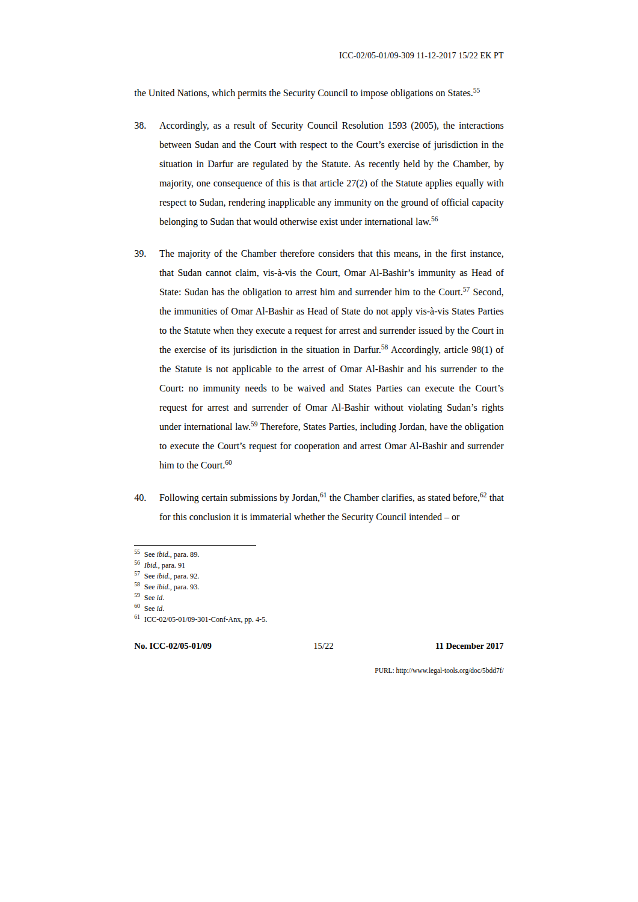ICC-02/05-01/09-309 11-12-2017 15/22 EK PT
the United Nations, which permits the Security Council to impose obligations on States.55
38. Accordingly, as a result of Security Council Resolution 1593 (2005), the interactions between Sudan and the Court with respect to the Court’s exercise of jurisdiction in the situation in Darfur are regulated by the Statute. As recently held by the Chamber, by majority, one consequence of this is that article 27(2) of the Statute applies equally with respect to Sudan, rendering inapplicable any immunity on the ground of official capacity belonging to Sudan that would otherwise exist under international law.56
39. The majority of the Chamber therefore considers that this means, in the first instance, that Sudan cannot claim, vis-à-vis the Court, Omar Al-Bashir’s immunity as Head of State: Sudan has the obligation to arrest him and surrender him to the Court.57 Second, the immunities of Omar Al-Bashir as Head of State do not apply vis-à-vis States Parties to the Statute when they execute a request for arrest and surrender issued by the Court in the exercise of its jurisdiction in the situation in Darfur.58 Accordingly, article 98(1) of the Statute is not applicable to the arrest of Omar Al-Bashir and his surrender to the Court: no immunity needs to be waived and States Parties can execute the Court’s request for arrest and surrender of Omar Al-Bashir without violating Sudan’s rights under international law.59 Therefore, States Parties, including Jordan, have the obligation to execute the Court’s request for cooperation and arrest Omar Al-Bashir and surrender him to the Court.60
40. Following certain submissions by Jordan,61 the Chamber clarifies, as stated before,62 that for this conclusion it is immaterial whether the Security Council intended – or
55 See ibid., para. 89.
56 Ibid., para. 91
57 See ibid., para. 92.
58 See ibid., para. 93.
59 See id.
60 See id.
61 ICC-02/05-01/09-301-Conf-Anx, pp. 4-5.
No. ICC-02/05-01/09
15/22
11 December 2017
PURL: http://www.legal-tools.org/doc/5bdd7f/